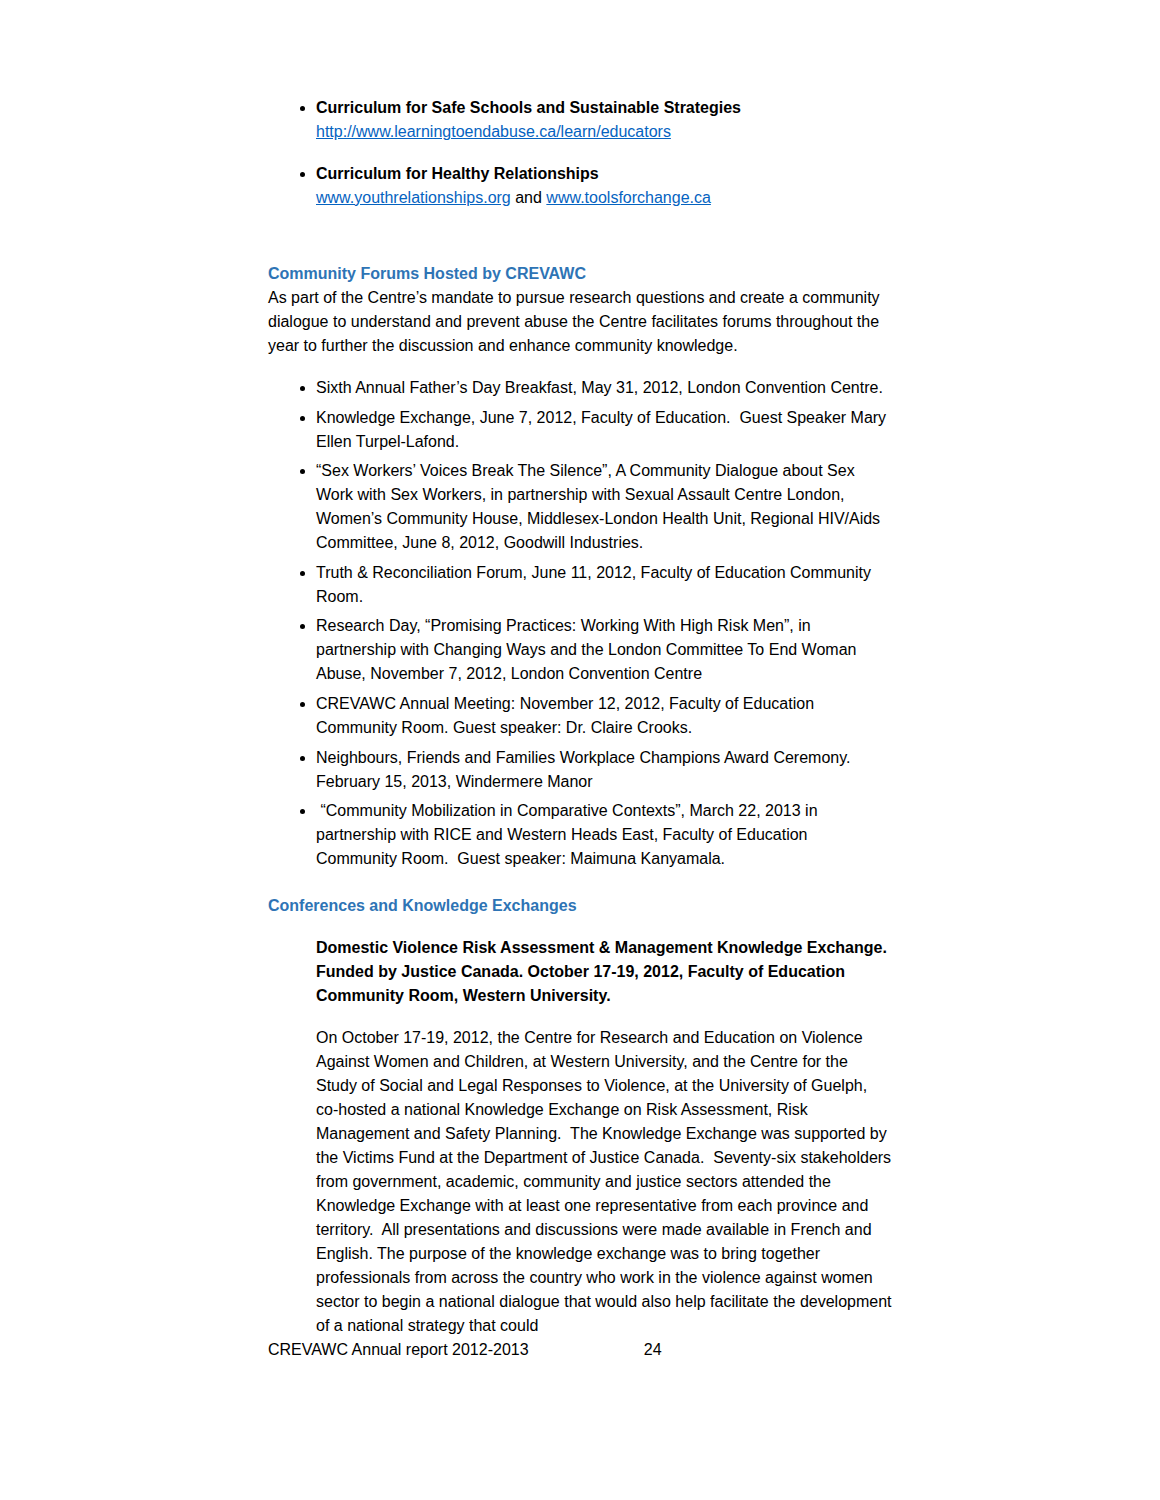Curriculum for Safe Schools and Sustainable Strategies
http://www.learningtoendabuse.ca/learn/educators
Curriculum for Healthy Relationships
www.youthrelationships.org and www.toolsforchange.ca
Community Forums Hosted by CREVAWC
As part of the Centre’s mandate to pursue research questions and create a community dialogue to understand and prevent abuse the Centre facilitates forums throughout the year to further the discussion and enhance community knowledge.
Sixth Annual Father’s Day Breakfast, May 31, 2012, London Convention Centre.
Knowledge Exchange, June 7, 2012, Faculty of Education. Guest Speaker Mary Ellen Turpel-Lafond.
“Sex Workers’ Voices Break The Silence”, A Community Dialogue about Sex Work with Sex Workers, in partnership with Sexual Assault Centre London, Women’s Community House, Middlesex-London Health Unit, Regional HIV/Aids Committee, June 8, 2012, Goodwill Industries.
Truth & Reconciliation Forum, June 11, 2012, Faculty of Education Community Room.
Research Day, “Promising Practices: Working With High Risk Men”, in partnership with Changing Ways and the London Committee To End Woman Abuse, November 7, 2012, London Convention Centre
CREVAWC Annual Meeting: November 12, 2012, Faculty of Education Community Room. Guest speaker: Dr. Claire Crooks.
Neighbours, Friends and Families Workplace Champions Award Ceremony. February 15, 2013, Windermere Manor
“Community Mobilization in Comparative Contexts”, March 22, 2013 in partnership with RICE and Western Heads East, Faculty of Education Community Room. Guest speaker: Maimuna Kanyamala.
Conferences and Knowledge Exchanges
Domestic Violence Risk Assessment & Management Knowledge Exchange. Funded by Justice Canada. October 17-19, 2012, Faculty of Education Community Room, Western University.
On October 17-19, 2012, the Centre for Research and Education on Violence Against Women and Children, at Western University, and the Centre for the Study of Social and Legal Responses to Violence, at the University of Guelph, co-hosted a national Knowledge Exchange on Risk Assessment, Risk Management and Safety Planning. The Knowledge Exchange was supported by the Victims Fund at the Department of Justice Canada. Seventy-six stakeholders from government, academic, community and justice sectors attended the Knowledge Exchange with at least one representative from each province and territory. All presentations and discussions were made available in French and English. The purpose of the knowledge exchange was to bring together professionals from across the country who work in the violence against women sector to begin a national dialogue that would also help facilitate the development of a national strategy that could
CREVAWC Annual report 2012-201324